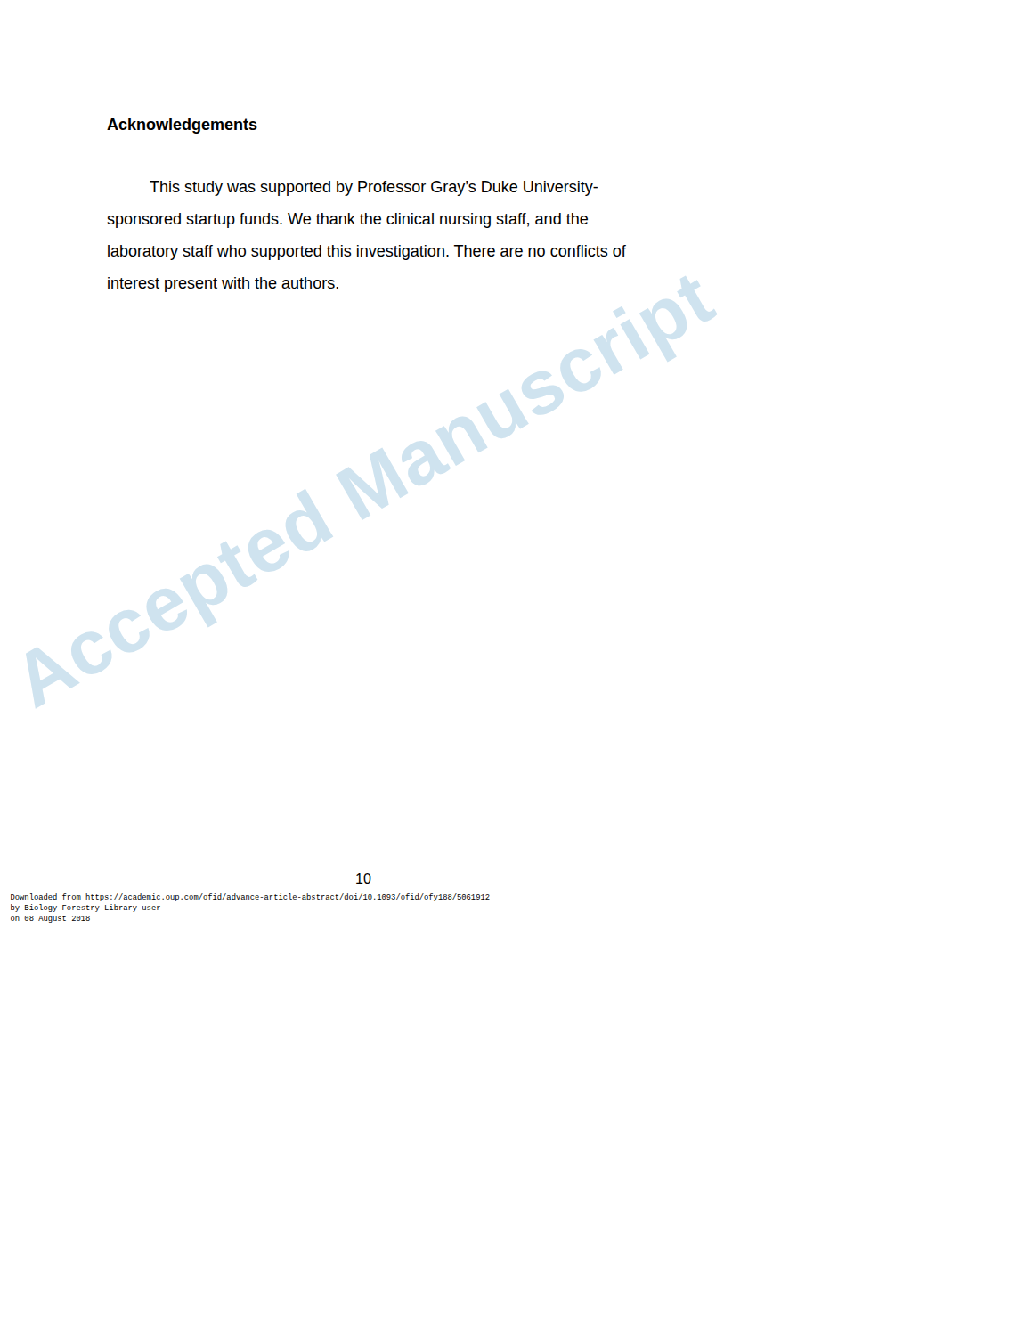Accepted Manuscript
Acknowledgements
This study was supported by Professor Gray’s Duke University-sponsored startup funds. We thank the clinical nursing staff, and the laboratory staff who supported this investigation. There are no conflicts of interest present with the authors.
10
Downloaded from https://academic.oup.com/ofid/advance-article-abstract/doi/10.1093/ofid/ofy188/5061912
by Biology-Forestry Library user
on 08 August 2018